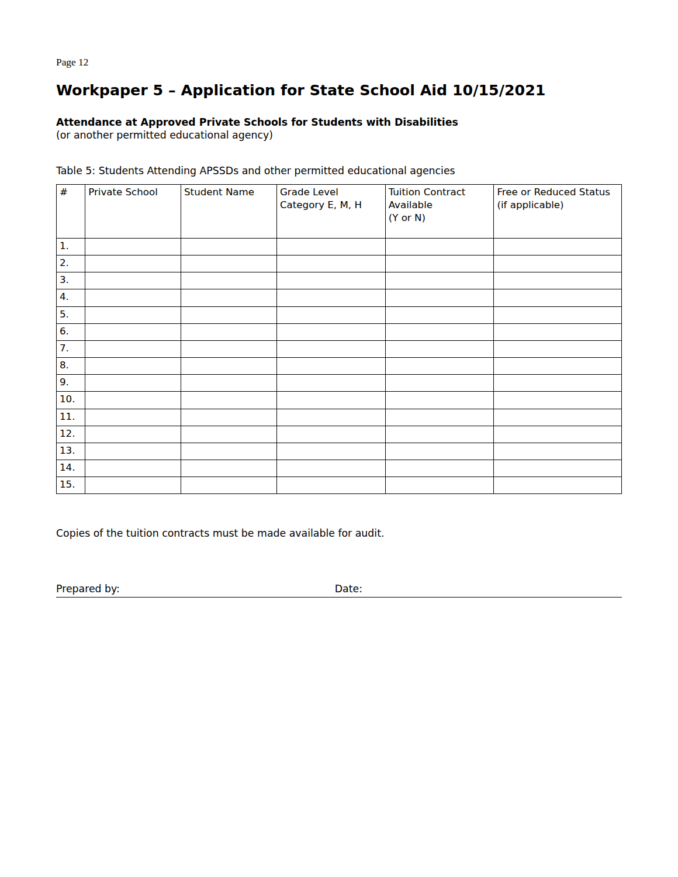Page 12
Workpaper 5 – Application for State School Aid 10/15/2021
Attendance at Approved Private Schools for Students with Disabilities
(or another permitted educational agency)
Table 5: Students Attending APSSDs and other permitted educational agencies
| # | Private School | Student Name | Grade Level Category E, M, H | Tuition Contract Available (Y or N) | Free or Reduced Status (if applicable) |
| --- | --- | --- | --- | --- | --- |
| 1. | | | | | |
| 2. | | | | | |
| 3. | | | | | |
| 4. | | | | | |
| 5. | | | | | |
| 6. | | | | | |
| 7. | | | | | |
| 8. | | | | | |
| 9. | | | | | |
| 10. | | | | | |
| 11. | | | | | |
| 12. | | | | | |
| 13. | | | | | |
| 14. | | | | | |
| 15. | | | | | |
Copies of the tuition contracts must be made available for audit.
Prepared by: Date: